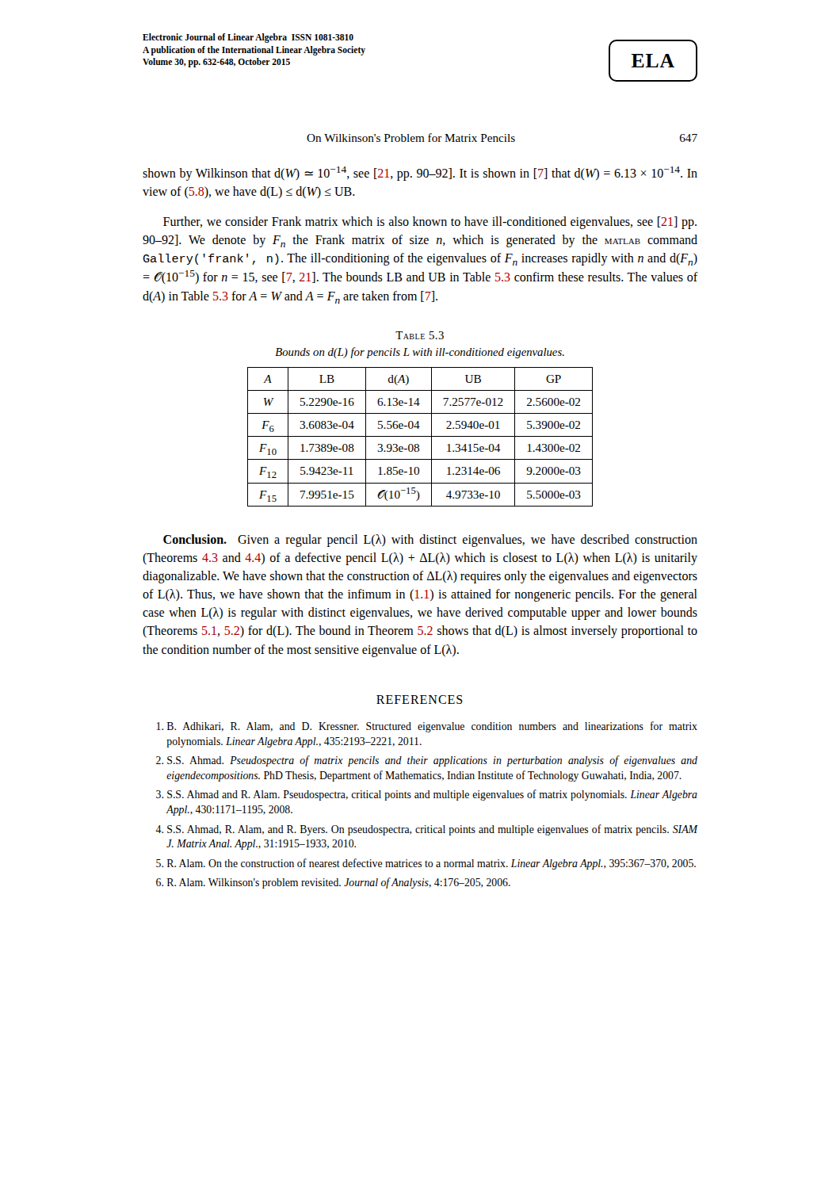Electronic Journal of Linear Algebra ISSN 1081-3810
A publication of the International Linear Algebra Society
Volume 30, pp. 632-648, October 2015
ELA
On Wilkinson's Problem for Matrix Pencils 647
shown by Wilkinson that d(W) ≃ 10−14, see [21, pp. 90–92]. It is shown in [7] that d(W) = 6.13 × 10−14. In view of (5.8), we have d(L) ≤ d(W) ≤ UB.
Further, we consider Frank matrix which is also known to have ill-conditioned eigenvalues, see [21] pp. 90–92]. We denote by Fn the Frank matrix of size n, which is generated by the matlab command Gallery('frank', n). The ill-conditioning of the eigenvalues of Fn increases rapidly with n and d(Fn) = 𝒪(10−15) for n = 15, see [7, 21]. The bounds LB and UB in Table 5.3 confirm these results. The values of d(A) in Table 5.3 for A = W and A = Fn are taken from [7].
Table 5.3
Bounds on d(L) for pencils L with ill-conditioned eigenvalues.
| A | LB | d( A ) | UB | GP |
| --- | --- | --- | --- | --- |
| W | 5.2290e-16 | 6.13e-14 | 7.2577e-012 | 2.5600e-02 |
| F 6 | 3.6083e-04 | 5.56e-04 | 2.5940e-01 | 5.3900e-02 |
| F 10 | 1.7389e-08 | 3.93e-08 | 1.3415e-04 | 1.4300e-02 |
| F 12 | 5.9423e-11 | 1.85e-10 | 1.2314e-06 | 9.2000e-03 |
| F 15 | 7.9951e-15 | 𝒪(10 −15 ) | 4.9733e-10 | 5.5000e-03 |
Conclusion. Given a regular pencil L(λ) with distinct eigenvalues, we have described construction (Theorems 4.3 and 4.4) of a defective pencil L(λ) + ΔL(λ) which is closest to L(λ) when L(λ) is unitarily diagonalizable. We have shown that the construction of ΔL(λ) requires only the eigenvalues and eigenvectors of L(λ). Thus, we have shown that the infimum in (1.1) is attained for nongeneric pencils. For the general case when L(λ) is regular with distinct eigenvalues, we have derived computable upper and lower bounds (Theorems 5.1, 5.2) for d(L). The bound in Theorem 5.2 shows that d(L) is almost inversely proportional to the condition number of the most sensitive eigenvalue of L(λ).
REFERENCES
B. Adhikari, R. Alam, and D. Kressner. Structured eigenvalue condition numbers and linearizations for matrix polynomials. Linear Algebra Appl., 435:2193–2221, 2011.
S.S. Ahmad. Pseudospectra of matrix pencils and their applications in perturbation analysis of eigenvalues and eigendecompositions. PhD Thesis, Department of Mathematics, Indian Institute of Technology Guwahati, India, 2007.
S.S. Ahmad and R. Alam. Pseudospectra, critical points and multiple eigenvalues of matrix polynomials. Linear Algebra Appl., 430:1171–1195, 2008.
S.S. Ahmad, R. Alam, and R. Byers. On pseudospectra, critical points and multiple eigenvalues of matrix pencils. SIAM J. Matrix Anal. Appl., 31:1915–1933, 2010.
R. Alam. On the construction of nearest defective matrices to a normal matrix. Linear Algebra Appl., 395:367–370, 2005.
R. Alam. Wilkinson's problem revisited. Journal of Analysis, 4:176–205, 2006.